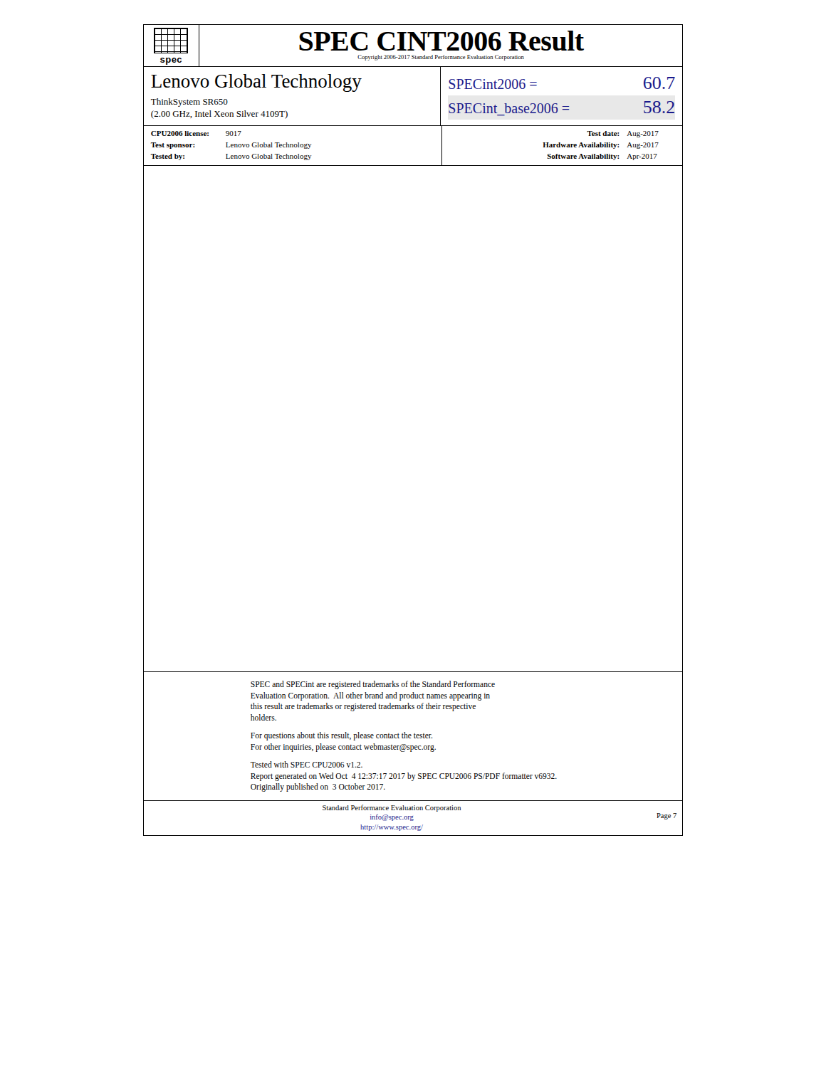spec
SPEC CINT2006 Result
Copyright 2006-2017 Standard Performance Evaluation Corporation
Lenovo Global Technology
ThinkSystem SR650
(2.00 GHz, Intel Xeon Silver 4109T)
SPECint2006 = 60.7
SPECint_base2006 = 58.2
CPU2006 license: 9017
Test sponsor: Lenovo Global Technology
Tested by: Lenovo Global Technology
Test date: Aug-2017
Hardware Availability: Aug-2017
Software Availability: Apr-2017
SPEC and SPECint are registered trademarks of the Standard Performance
Evaluation Corporation. All other brand and product names appearing in
this result are trademarks or registered trademarks of their respective
holders.
For questions about this result, please contact the tester.
For other inquiries, please contact webmaster@spec.org.
Tested with SPEC CPU2006 v1.2.
Report generated on Wed Oct 4 12:37:17 2017 by SPEC CPU2006 PS/PDF formatter v6932.
Originally published on 3 October 2017.
Standard Performance Evaluation Corporation
info@spec.org
http://www.spec.org/
Page 7